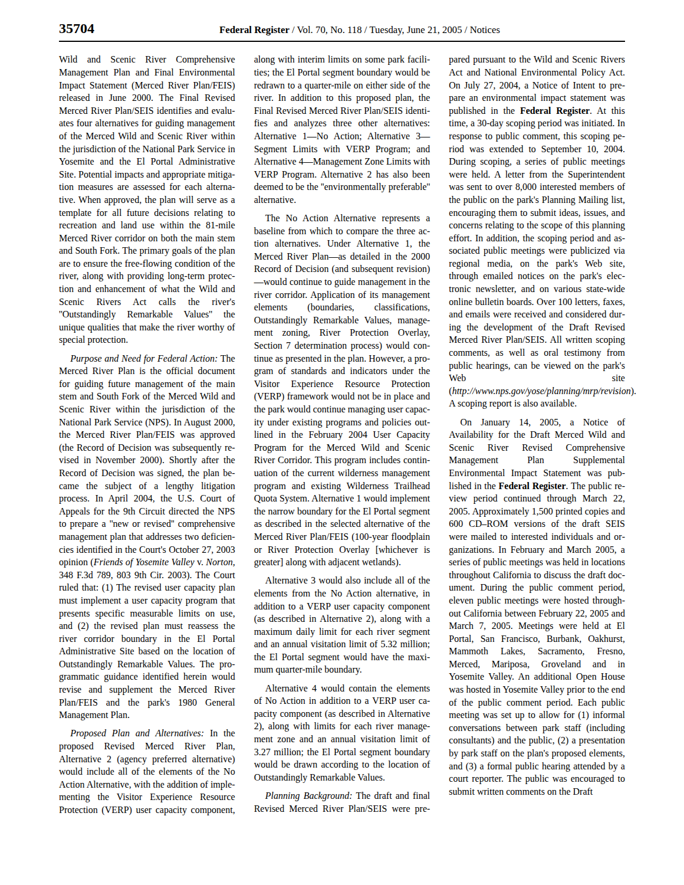35704 Federal Register / Vol. 70, No. 118 / Tuesday, June 21, 2005 / Notices
Wild and Scenic River Comprehensive Management Plan and Final Environmental Impact Statement (Merced River Plan/FEIS) released in June 2000. The Final Revised Merced River Plan/SEIS identifies and evaluates four alternatives for guiding management of the Merced Wild and Scenic River within the jurisdiction of the National Park Service in Yosemite and the El Portal Administrative Site. Potential impacts and appropriate mitigation measures are assessed for each alternative. When approved, the plan will serve as a template for all future decisions relating to recreation and land use within the 81-mile Merced River corridor on both the main stem and South Fork. The primary goals of the plan are to ensure the free-flowing condition of the river, along with providing long-term protection and enhancement of what the Wild and Scenic Rivers Act calls the river's ''Outstandingly Remarkable Values'' the unique qualities that make the river worthy of special protection.
Purpose and Need for Federal Action: The Merced River Plan is the official document for guiding future management of the main stem and South Fork of the Merced Wild and Scenic River within the jurisdiction of the National Park Service (NPS). In August 2000, the Merced River Plan/FEIS was approved (the Record of Decision was subsequently revised in November 2000). Shortly after the Record of Decision was signed, the plan became the subject of a lengthy litigation process. In April 2004, the U.S. Court of Appeals for the 9th Circuit directed the NPS to prepare a ''new or revised'' comprehensive management plan that addresses two deficiencies identified in the Court's October 27, 2003 opinion (Friends of Yosemite Valley v. Norton, 348 F.3d 789, 803 9th Cir. 2003). The Court ruled that: (1) The revised user capacity plan must implement a user capacity program that presents specific measurable limits on use, and (2) the revised plan must reassess the river corridor boundary in the El Portal Administrative Site based on the location of Outstandingly Remarkable Values. The programmatic guidance identified herein would revise and supplement the Merced River Plan/FEIS and the park's 1980 General Management Plan.
Proposed Plan and Alternatives: In the proposed Revised Merced River Plan, Alternative 2 (agency preferred alternative) would include all of the elements of the No Action Alternative, with the addition of implementing the Visitor Experience Resource Protection (VERP) user capacity component, along with interim limits on some park facilities; the El Portal segment boundary would be redrawn to a quarter-mile on either side of the river. In addition to this proposed plan, the Final Revised Merced River Plan/SEIS identifies and analyzes three other alternatives: Alternative 1—No Action; Alternative 3—Segment Limits with VERP Program; and Alternative 4—Management Zone Limits with VERP Program. Alternative 2 has also been deemed to be the ''environmentally preferable'' alternative.
The No Action Alternative represents a baseline from which to compare the three action alternatives. Under Alternative 1, the Merced River Plan—as detailed in the 2000 Record of Decision (and subsequent revision)—would continue to guide management in the river corridor. Application of its management elements (boundaries, classifications, Outstandingly Remarkable Values, management zoning, River Protection Overlay, Section 7 determination process) would continue as presented in the plan. However, a program of standards and indicators under the Visitor Experience Resource Protection (VERP) framework would not be in place and the park would continue managing user capacity under existing programs and policies outlined in the February 2004 User Capacity Program for the Merced Wild and Scenic River Corridor. This program includes continuation of the current wilderness management program and existing Wilderness Trailhead Quota System. Alternative 1 would implement the narrow boundary for the El Portal segment as described in the selected alternative of the Merced River Plan/FEIS (100-year floodplain or River Protection Overlay [whichever is greater] along with adjacent wetlands).
Alternative 3 would also include all of the elements from the No Action alternative, in addition to a VERP user capacity component (as described in Alternative 2), along with a maximum daily limit for each river segment and an annual visitation limit of 5.32 million; the El Portal segment would have the maximum quarter-mile boundary.
Alternative 4 would contain the elements of No Action in addition to a VERP user capacity component (as described in Alternative 2), along with limits for each river management zone and an annual visitation limit of 3.27 million; the El Portal segment boundary would be drawn according to the location of Outstandingly Remarkable Values.
Planning Background: The draft and final Revised Merced River Plan/SEIS were prepared pursuant to the Wild and Scenic Rivers Act and National Environmental Policy Act. On July 27, 2004, a Notice of Intent to prepare an environmental impact statement was published in the Federal Register. At this time, a 30-day scoping period was initiated. In response to public comment, this scoping period was extended to September 10, 2004. During scoping, a series of public meetings were held. A letter from the Superintendent was sent to over 8,000 interested members of the public on the park's Planning Mailing list, encouraging them to submit ideas, issues, and concerns relating to the scope of this planning effort. In addition, the scoping period and associated public meetings were publicized via regional media, on the park's Web site, through emailed notices on the park's electronic newsletter, and on various state-wide online bulletin boards. Over 100 letters, faxes, and emails were received and considered during the development of the Draft Revised Merced River Plan/SEIS. All written scoping comments, as well as oral testimony from public hearings, can be viewed on the park's Web site (http://www.nps.gov/yose/planning/mrp/revision). A scoping report is also available.
On January 14, 2005, a Notice of Availability for the Draft Merced Wild and Scenic River Revised Comprehensive Management Plan Supplemental Environmental Impact Statement was published in the Federal Register. The public review period continued through March 22, 2005. Approximately 1,500 printed copies and 600 CD–ROM versions of the draft SEIS were mailed to interested individuals and organizations. In February and March 2005, a series of public meetings was held in locations throughout California to discuss the draft document. During the public comment period, eleven public meetings were hosted throughout California between February 22, 2005 and March 7, 2005. Meetings were held at El Portal, San Francisco, Burbank, Oakhurst, Mammoth Lakes, Sacramento, Fresno, Merced, Mariposa, Groveland and in Yosemite Valley. An additional Open House was hosted in Yosemite Valley prior to the end of the public comment period. Each public meeting was set up to allow for (1) informal conversations between park staff (including consultants) and the public, (2) a presentation by park staff on the plan's proposed elements, and (3) a formal public hearing attended by a court reporter. The public was encouraged to submit written comments on the Draft